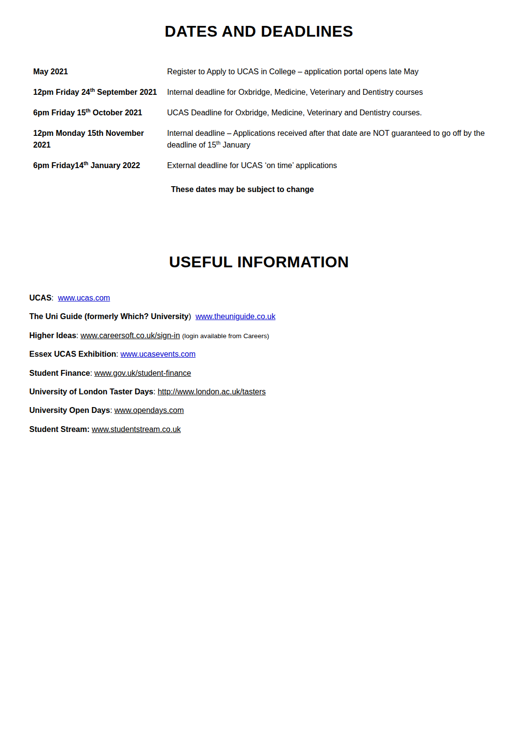DATES AND DEADLINES
| May 2021 | Register to Apply to UCAS in College – application portal opens late May |
| 12pm Friday 24 th September 2021 | Internal deadline for Oxbridge, Medicine, Veterinary and Dentistry courses |
| 6pm Friday 15 th October 2021 | UCAS Deadline for Oxbridge, Medicine, Veterinary and Dentistry courses. |
| 12pm Monday 15th November 2021 | Internal deadline – Applications received after that date are NOT guaranteed to go off by the deadline of 15 th January |
| 6pm Friday14 th January 2022 | External deadline for UCAS ‘on time’ applications |
These dates may be subject to change
USEFUL INFORMATION
UCAS: www.ucas.com
The Uni Guide (formerly Which? University) www.theuniguide.co.uk
Higher Ideas: www.careersoft.co.uk/sign-in (login available from Careers)
Essex UCAS Exhibition: www.ucasevents.com
Student Finance: www.gov.uk/student-finance
University of London Taster Days: http://www.london.ac.uk/tasters
University Open Days: www.opendays.com
Student Stream: www.studentstream.co.uk